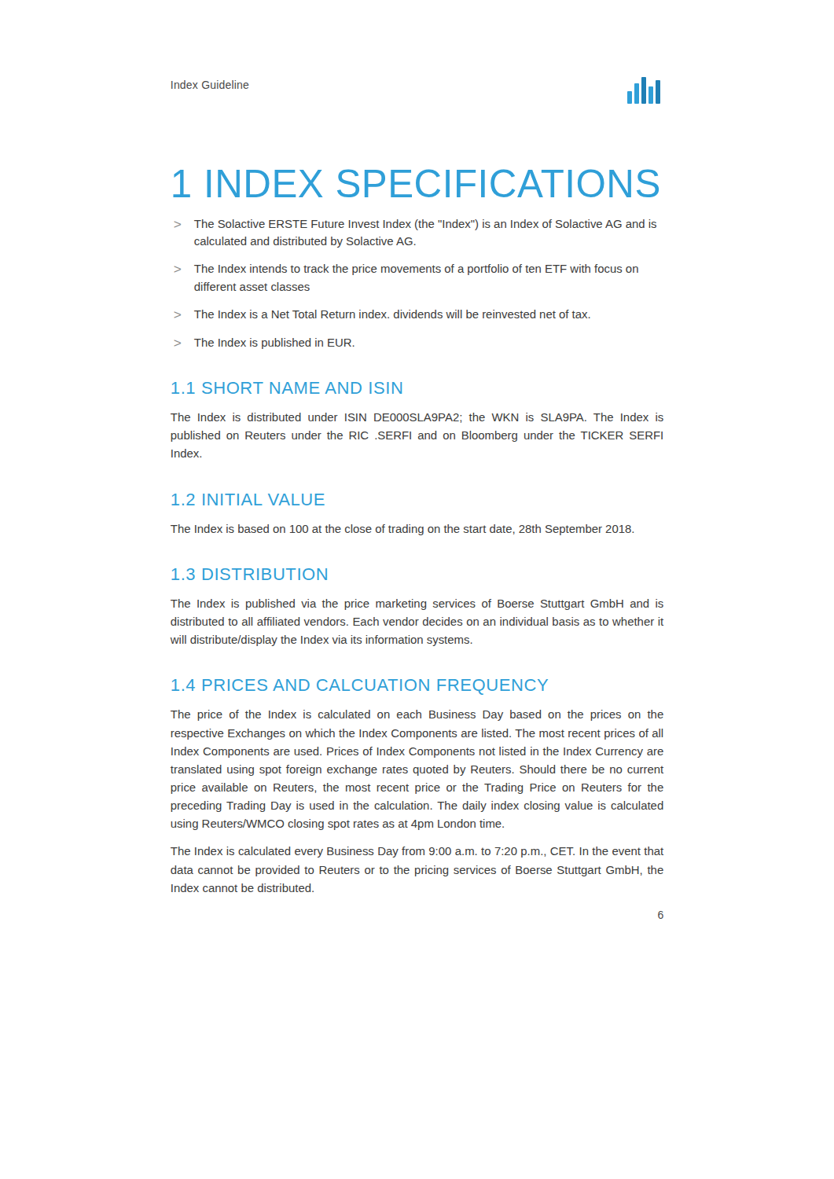Index Guideline
1 INDEX SPECIFICATIONS
The Solactive ERSTE Future Invest Index (the "Index") is an Index of Solactive AG and is calculated and distributed by Solactive AG.
The Index intends to track the price movements of a portfolio of ten ETF with focus on different asset classes
The Index is a Net Total Return index. dividends will be reinvested net of tax.
The Index is published in EUR.
1.1 SHORT NAME AND ISIN
The Index is distributed under ISIN DE000SLA9PA2; the WKN is SLA9PA. The Index is published on Reuters under the RIC .SERFI and on Bloomberg under the TICKER SERFI Index.
1.2 INITIAL VALUE
The Index is based on 100 at the close of trading on the start date, 28th September 2018.
1.3 DISTRIBUTION
The Index is published via the price marketing services of Boerse Stuttgart GmbH and is distributed to all affiliated vendors. Each vendor decides on an individual basis as to whether it will distribute/display the Index via its information systems.
1.4 PRICES AND CALCUATION FREQUENCY
The price of the Index is calculated on each Business Day based on the prices on the respective Exchanges on which the Index Components are listed. The most recent prices of all Index Components are used. Prices of Index Components not listed in the Index Currency are translated using spot foreign exchange rates quoted by Reuters. Should there be no current price available on Reuters, the most recent price or the Trading Price on Reuters for the preceding Trading Day is used in the calculation. The daily index closing value is calculated using Reuters/WMCO closing spot rates as at 4pm London time.
The Index is calculated every Business Day from 9:00 a.m. to 7:20 p.m., CET. In the event that data cannot be provided to Reuters or to the pricing services of Boerse Stuttgart GmbH, the Index cannot be distributed.
6